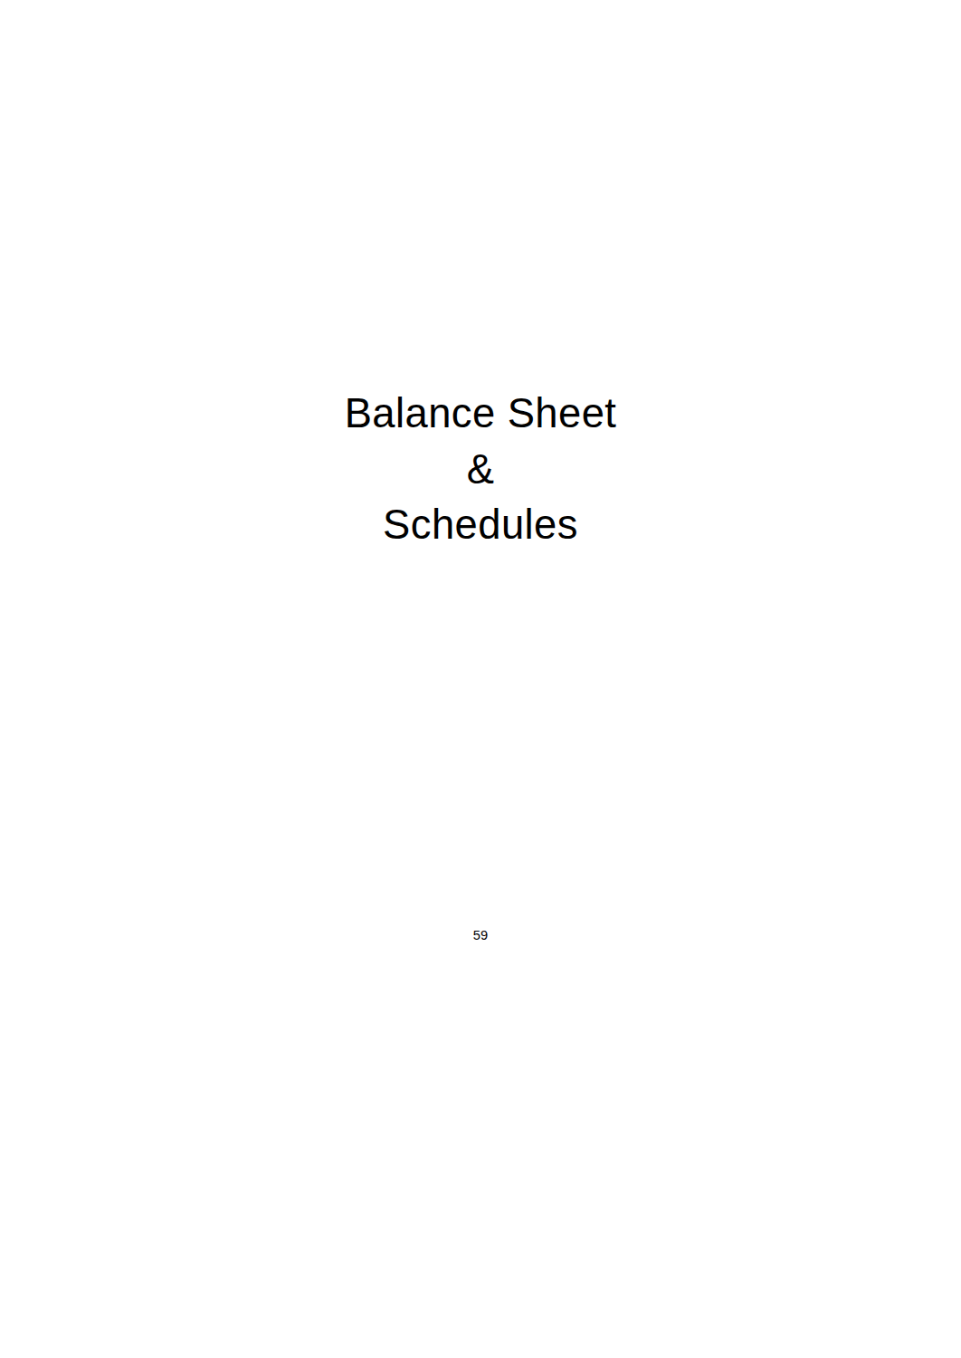Balance Sheet & Schedules
59